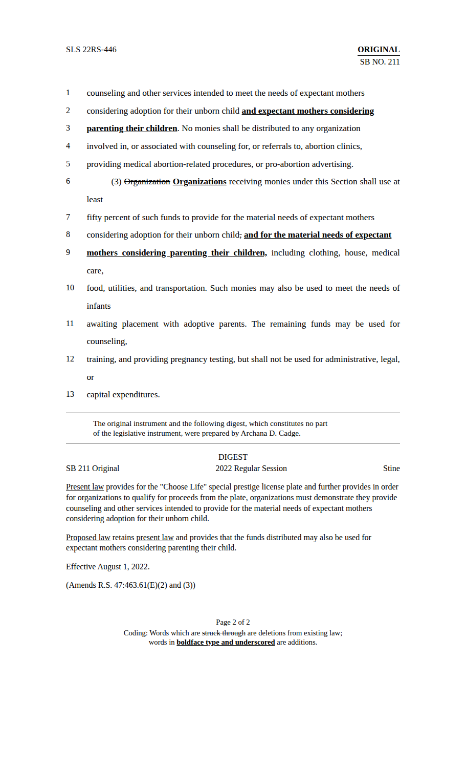SLS 22RS-446
ORIGINAL SB NO. 211
| 1 | counseling and other services intended to meet the needs of expectant mothers |
| 2 | considering adoption for their unborn child and expectant mothers considering |
| 3 | parenting their children . No monies shall be distributed to any organization |
| 4 | involved in, or associated with counseling for, or referrals to, abortion clinics, |
| 5 | providing medical abortion-related procedures, or pro-abortion advertising. |
| 6 | (3) Organization Organizations receiving monies under this Section shall use at least |
| 7 | fifty percent of such funds to provide for the material needs of expectant mothers |
| 8 | considering adoption for their unborn child , and for the material needs of expectant |
| 9 | mothers considering parenting their children, including clothing, house, medical care, |
| 10 | food, utilities, and transportation. Such monies may also be used to meet the needs of infants |
| 11 | awaiting placement with adoptive parents. The remaining funds may be used for counseling, |
| 12 | training, and providing pregnancy testing, but shall not be used for administrative, legal, or |
| 13 | capital expenditures. |
The original instrument and the following digest, which constitutes no part
of the legislative instrument, were prepared by Archana D. Cadge.
DIGEST
SB 211 Original
2022 Regular Session
Stine
Present law provides for the "Choose Life" special prestige license plate and further provides in order for organizations to qualify for proceeds from the plate, organizations must demonstrate they provide counseling and other services intended to provide for the material needs of expectant mothers considering adoption for their unborn child.
Proposed law retains present law and provides that the funds distributed may also be used for expectant mothers considering parenting their child.
Effective August 1, 2022.
(Amends R.S. 47:463.61(E)(2) and (3))
Page 2 of 2
Coding: Words which are struck through are deletions from existing law;
words in boldface type and underscored are additions.